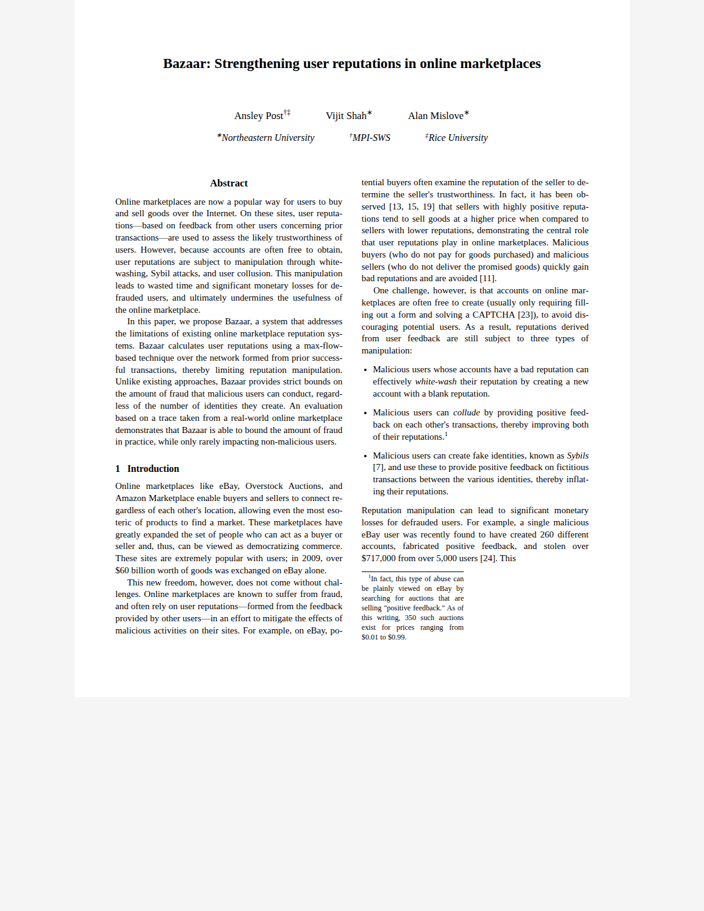Bazaar: Strengthening user reputations in online marketplaces
Ansley Post†‡ Vijit Shah∗ Alan Mislove∗
∗Northeastern University †MPI-SWS ‡Rice University
Abstract
Online marketplaces are now a popular way for users to buy and sell goods over the Internet. On these sites, user reputations—based on feedback from other users concerning prior transactions—are used to assess the likely trustworthiness of users. However, because accounts are often free to obtain, user reputations are subject to manipulation through white-washing, Sybil attacks, and user collusion. This manipulation leads to wasted time and significant monetary losses for defrauded users, and ultimately undermines the usefulness of the online marketplace.
In this paper, we propose Bazaar, a system that addresses the limitations of existing online marketplace reputation systems. Bazaar calculates user reputations using a max-flow-based technique over the network formed from prior successful transactions, thereby limiting reputation manipulation. Unlike existing approaches, Bazaar provides strict bounds on the amount of fraud that malicious users can conduct, regardless of the number of identities they create. An evaluation based on a trace taken from a real-world online marketplace demonstrates that Bazaar is able to bound the amount of fraud in practice, while only rarely impacting non-malicious users.
1 Introduction
Online marketplaces like eBay, Overstock Auctions, and Amazon Marketplace enable buyers and sellers to connect regardless of each other's location, allowing even the most esoteric of products to find a market. These marketplaces have greatly expanded the set of people who can act as a buyer or seller and, thus, can be viewed as democratizing commerce. These sites are extremely popular with users; in 2009, over $60 billion worth of goods was exchanged on eBay alone.
This new freedom, however, does not come without challenges. Online marketplaces are known to suffer from fraud, and often rely on user reputations—formed from the feedback provided by other users—in an effort to mitigate the effects of malicious activities on their sites. For example, on eBay, potential buyers often examine the reputation of the seller to determine the seller's trustworthiness. In fact, it has been observed [13, 15, 19] that sellers with highly positive reputations tend to sell goods at a higher price when compared to sellers with lower reputations, demonstrating the central role that user reputations play in online marketplaces. Malicious buyers (who do not pay for goods purchased) and malicious sellers (who do not deliver the promised goods) quickly gain bad reputations and are avoided [11].
One challenge, however, is that accounts on online marketplaces are often free to create (usually only requiring filling out a form and solving a CAPTCHA [23]), to avoid discouraging potential users. As a result, reputations derived from user feedback are still subject to three types of manipulation:
Malicious users whose accounts have a bad reputation can effectively white-wash their reputation by creating a new account with a blank reputation.
Malicious users can collude by providing positive feedback on each other's transactions, thereby improving both of their reputations.1
Malicious users can create fake identities, known as Sybils [7], and use these to provide positive feedback on fictitious transactions between the various identities, thereby inflating their reputations.
Reputation manipulation can lead to significant monetary losses for defrauded users. For example, a single malicious eBay user was recently found to have created 260 different accounts, fabricated positive feedback, and stolen over $717,000 from over 5,000 users [24]. This
1In fact, this type of abuse can be plainly viewed on eBay by searching for auctions that are selling "positive feedback." As of this writing, 350 such auctions exist for prices ranging from $0.01 to $0.99.